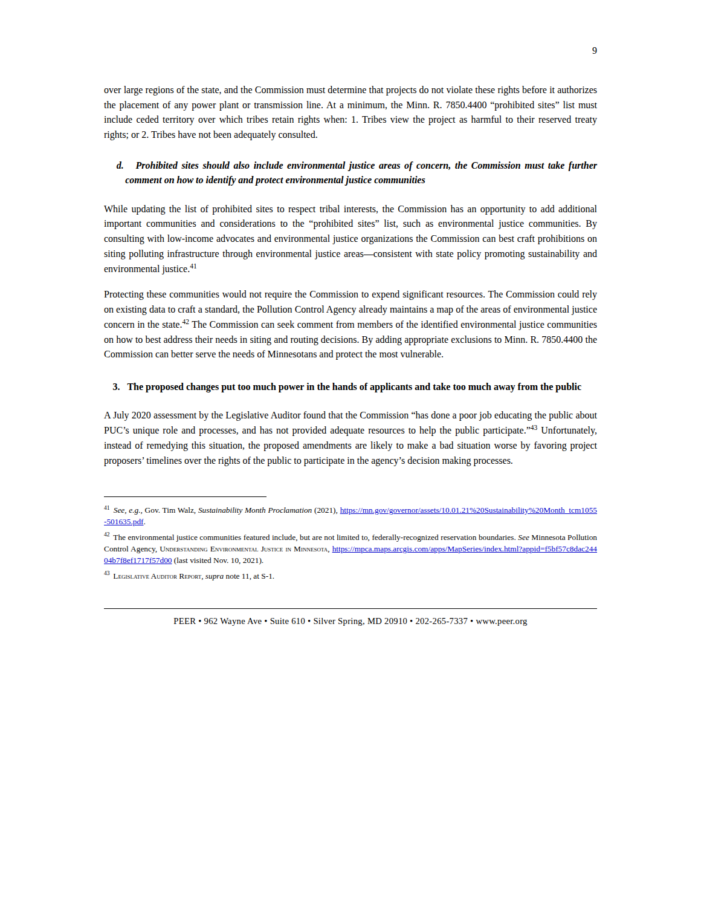9
over large regions of the state, and the Commission must determine that projects do not violate these rights before it authorizes the placement of any power plant or transmission line. At a minimum, the Minn. R. 7850.4400 “prohibited sites” list must include ceded territory over which tribes retain rights when: 1. Tribes view the project as harmful to their reserved treaty rights; or 2. Tribes have not been adequately consulted.
d. Prohibited sites should also include environmental justice areas of concern, the Commission must take further comment on how to identify and protect environmental justice communities
While updating the list of prohibited sites to respect tribal interests, the Commission has an opportunity to add additional important communities and considerations to the “prohibited sites” list, such as environmental justice communities. By consulting with low-income advocates and environmental justice organizations the Commission can best craft prohibitions on siting polluting infrastructure through environmental justice areas—consistent with state policy promoting sustainability and environmental justice.41
Protecting these communities would not require the Commission to expend significant resources. The Commission could rely on existing data to craft a standard, the Pollution Control Agency already maintains a map of the areas of environmental justice concern in the state.42 The Commission can seek comment from members of the identified environmental justice communities on how to best address their needs in siting and routing decisions. By adding appropriate exclusions to Minn. R. 7850.4400 the Commission can better serve the needs of Minnesotans and protect the most vulnerable.
3. The proposed changes put too much power in the hands of applicants and take too much away from the public
A July 2020 assessment by the Legislative Auditor found that the Commission “has done a poor job educating the public about PUC’s unique role and processes, and has not provided adequate resources to help the public participate.”43 Unfortunately, instead of remedying this situation, the proposed amendments are likely to make a bad situation worse by favoring project proposers’ timelines over the rights of the public to participate in the agency’s decision making processes.
41 See, e.g., Gov. Tim Walz, Sustainability Month Proclamation (2021), https://mn.gov/governor/assets/10.01.21%20Sustainability%20Month_tcm1055-501635.pdf.
42 The environmental justice communities featured include, but are not limited to, federally-recognized reservation boundaries. See Minnesota Pollution Control Agency, Understanding Environmental Justice in Minnesota, https://mpca.maps.arcgis.com/apps/MapSeries/index.html?appid=f5bf57c8dac24404b7f8ef1717f57d00 (last visited Nov. 10, 2021).
43 Legislative Auditor Report, supra note 11, at S-1.
PEER • 962 Wayne Ave • Suite 610 • Silver Spring, MD 20910 • 202-265-7337 • www.peer.org